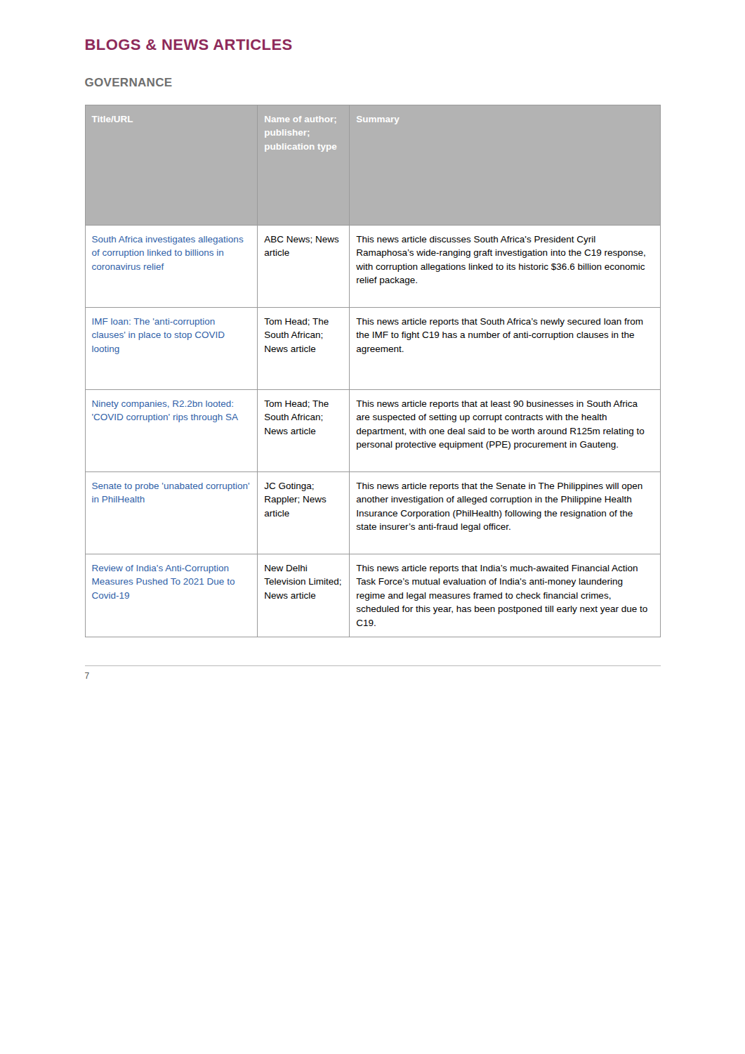BLOGS & NEWS ARTICLES
GOVERNANCE
| Title/URL | Name of author; publisher; publication type | Summary |
| --- | --- | --- |
| South Africa investigates allegations of corruption linked to billions in coronavirus relief | ABC News; News article | This news article discusses South Africa's President Cyril Ramaphosa’s wide-ranging graft investigation into the C19 response, with corruption allegations linked to its historic $36.6 billion economic relief package. |
| IMF loan: The 'anti-corruption clauses' in place to stop COVID looting | Tom Head; The South African; News article | This news article reports that South Africa’s newly secured loan from the IMF to fight C19 has a number of anti-corruption clauses in the agreement. |
| Ninety companies, R2.2bn looted: 'COVID corruption' rips through SA | Tom Head; The South African; News article | This news article reports that at least 90 businesses in South Africa are suspected of setting up corrupt contracts with the health department, with one deal said to be worth around R125m relating to personal protective equipment (PPE) procurement in Gauteng. |
| Senate to probe 'unabated corruption' in PhilHealth | JC Gotinga; Rappler; News article | This news article reports that the Senate in The Philippines will open another investigation of alleged corruption in the Philippine Health Insurance Corporation (PhilHealth) following the resignation of the state insurer’s anti-fraud legal officer. |
| Review of India's Anti-Corruption Measures Pushed To 2021 Due to Covid-19 | New Delhi Television Limited; News article | This news article reports that India’s much-awaited Financial Action Task Force’s mutual evaluation of India's anti-money laundering regime and legal measures framed to check financial crimes, scheduled for this year, has been postponed till early next year due to C19. |
7